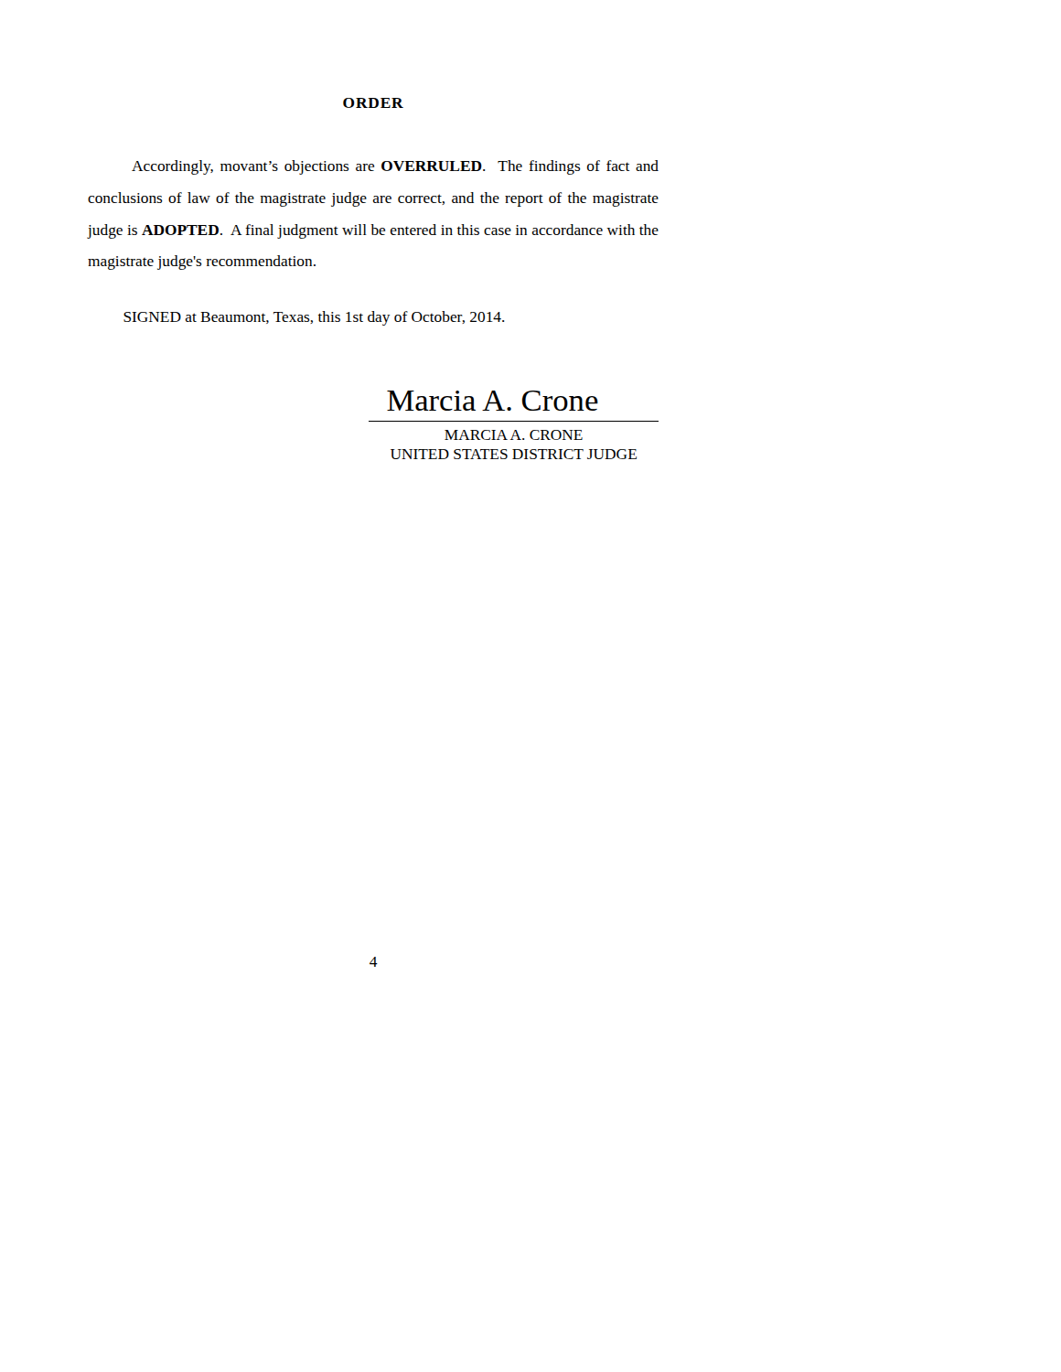ORDER
Accordingly, movant’s objections are OVERRULED. The findings of fact and conclusions of law of the magistrate judge are correct, and the report of the magistrate judge is ADOPTED. A final judgment will be entered in this case in accordance with the magistrate judge's recommendation.
SIGNED at Beaumont, Texas, this 1st day of October, 2014.
Marcia A. Crone
MARCIA A. CRONE
UNITED STATES DISTRICT JUDGE
4